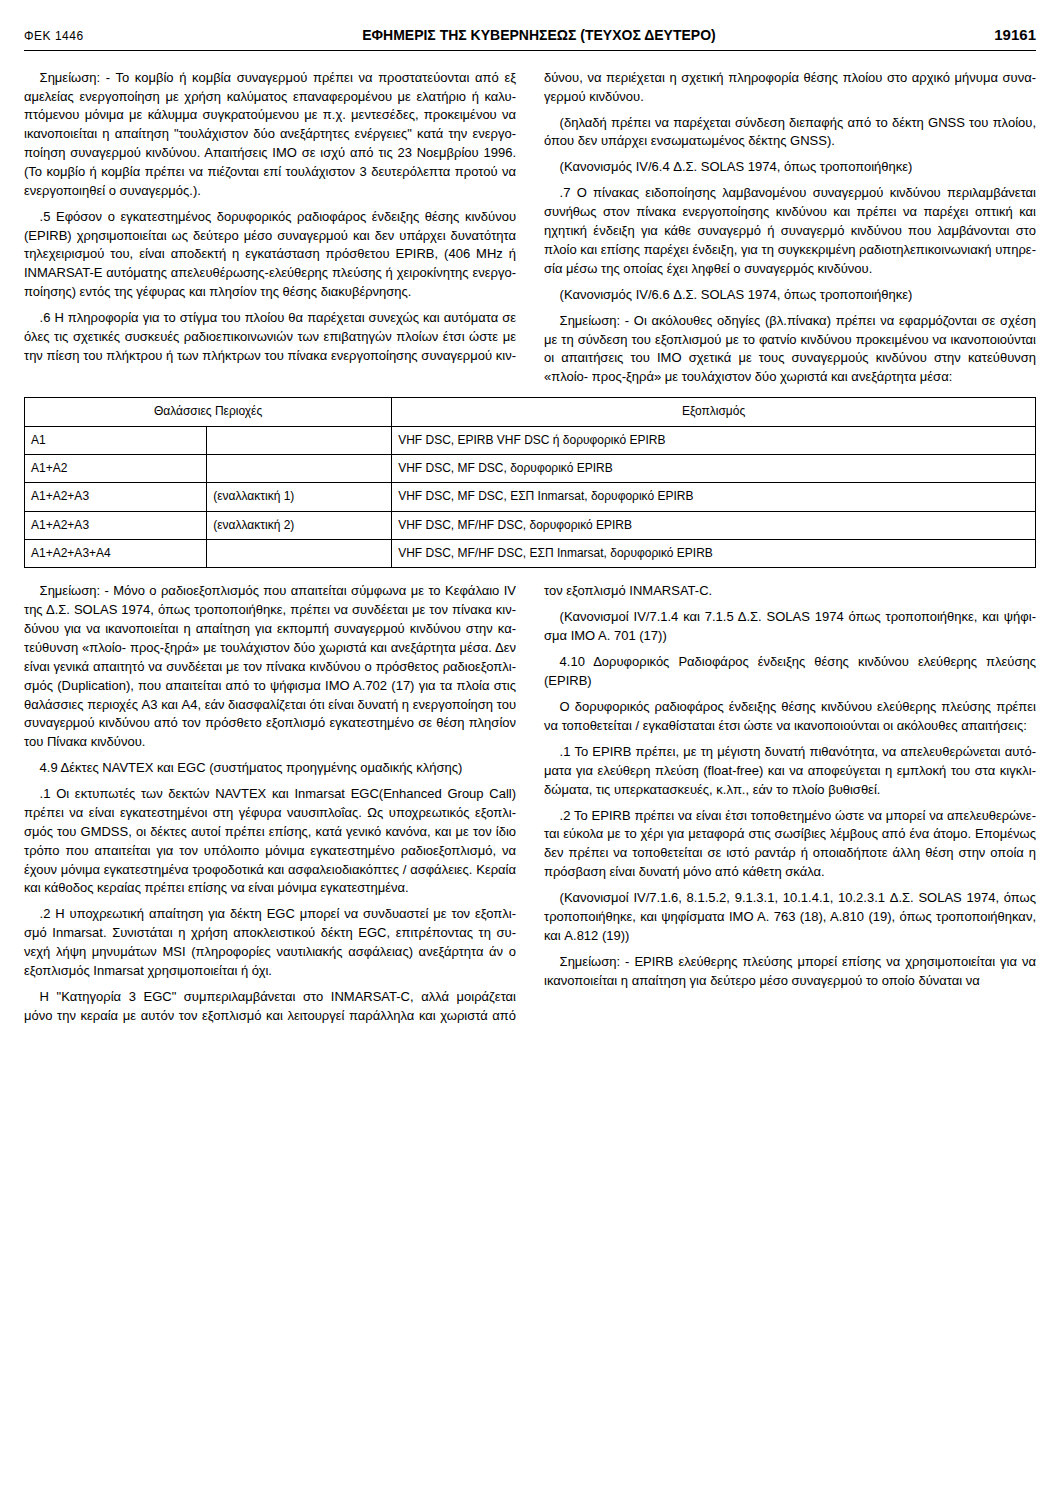ΦΕΚ 1446
ΕΦΗΜΕΡΙΣ ΤΗΣ ΚΥΒΕΡΝΗΣΕΩΣ (ΤΕΥΧΟΣ ΔΕΥΤΕΡΟ)
19161
Σημείωση: - Το κομβίο ή κομβία συναγερμού πρέπει να προστατεύονται από εξ αμελείας ενεργοποίηση με χρήση καλύματος επαναφερομένου με ελατήριο ή καλυπτόμενου μόνιμα με κάλυμμα συγκρατούμενου με π.χ. μεντεσέδες, προκειμένου να ικανοποιείται η απαίτηση "τουλάχιστον δύο ανεξάρτητες ενέργειες" κατά την ενεργοποίηση συναγερμού κινδύνου. Απαιτήσεις IMO σε ισχύ από τις 23 Νοεμβρίου 1996. (Το κομβίο ή κομβία πρέπει να πιέζονται επί τουλάχιστον 3 δευτερόλεπτα προτού να ενεργοποιηθεί ο συναγερμός.).
.5 Εφόσον ο εγκατεστημένος δορυφορικός ραδιοφάρος ένδειξης θέσης κινδύνου (EPIRB) χρησιμοποιείται ως δεύτερο μέσο συναγερμού και δεν υπάρχει δυνατότητα τηλεχειρισμού του, είναι αποδεκτή η εγκατάσταση πρόσθετου EPIRB, (406 MHz ή INMARSAT-E αυτόματης απελευθέρωσης-ελεύθερης πλεύσης ή χειροκίνητης ενεργοποίησης) εντός της γέφυρας και πλησίον της θέσης διακυβέρνησης.
.6 Η πληροφορία για το στίγμα του πλοίου θα παρέχεται συνεχώς και αυτόματα σε όλες τις σχετικές συσκευές ραδιοεπικοινωνιών των επιβατηγών πλοίων έτσι ώστε με την πίεση του πλήκτρου ή των πλήκτρων του πίνακα ενεργοποίησης συναγερμού κινδύνου, να περιέχεται η σχετική πληροφορία θέσης πλοίου στο αρχικό μήνυμα συναγερμού κινδύνου.
(δηλαδή πρέπει να παρέχεται σύνδεση διεπαφής από το δέκτη GNSS του πλοίου, όπου δεν υπάρχει ενσωματωμένος δέκτης GNSS).
(Κανονισμός IV/6.4 Δ.Σ. SOLAS 1974, όπως τροποποιήθηκε)
.7 Ο πίνακας ειδοποίησης λαμβανομένου συναγερμού κινδύνου περιλαμβάνεται συνήθως στον πίνακα ενεργοποίησης κινδύνου και πρέπει να παρέχει οπτική και ηχητική ένδειξη για κάθε συναγερμό ή συναγερμό κινδύνου που λαμβάνονται στο πλοίο και επίσης παρέχει ένδειξη, για τη συγκεκριμένη ραδιοτηλεπικοινωνιακή υπηρεσία μέσω της οποίας έχει ληφθεί ο συναγερμός κινδύνου.
(Κανονισμός IV/6.6 Δ.Σ. SOLAS 1974, όπως τροποποιήθηκε)
Σημείωση: - Οι ακόλουθες οδηγίες (βλ.πίνακα) πρέπει να εφαρμόζονται σε σχέση με τη σύνδεση του εξοπλισμού με το φατνίο κινδύνου προκειμένου να ικανοποιούνται οι απαιτήσεις του IMO σχετικά με τους συναγερμούς κινδύνου στην κατεύθυνση «πλοίο- προς-ξηρά» με τουλάχιστον δύο χωριστά και ανεξάρτητα μέσα:
| Θαλάσσιες Περιοχές | Εξοπλισμός |
| --- | --- |
| A1 | | VHF DSC, EPIRB VHF DSC ή δορυφορικό EPIRB |
| A1+A2 | | VHF DSC, MF DSC, δορυφορικό EPIRB |
| A1+A2+A3 | (εναλλακτική 1) | VHF DSC, MF DSC, ΕΣΠ Inmarsat, δορυφορικό EPIRB |
| A1+A2+A3 | (εναλλακτική 2) | VHF DSC, MF/HF DSC, δορυφορικό EPIRB |
| A1+A2+A3+A4 | | VHF DSC, MF/HF DSC, ΕΣΠ Inmarsat, δορυφορικό EPIRB |
Σημείωση: - Μόνο ο ραδιοεξοπλισμός που απαιτείται σύμφωνα με το Κεφάλαιο IV της Δ.Σ. SOLAS 1974, όπως τροποποιήθηκε, πρέπει να συνδέεται με τον πίνακα κινδύνου για να ικανοποιείται η απαίτηση για εκπομπή συναγερμού κινδύνου στην κατεύθυνση «πλοίο- προς-ξηρά» με τουλάχιστον δύο χωριστά και ανεξάρτητα μέσα. Δεν είναι γενικά απαιτητό να συνδέεται με τον πίνακα κινδύνου ο πρόσθετος ραδιοεξοπλισμός (Duplication), που απαιτείται από το ψήφισμα IMO A.702 (17) για τα πλοία στις θαλάσσιες περιοχές A3 και A4, εάν διασφαλίζεται ότι είναι δυνατή η ενεργοποίηση του συναγερμού κινδύνου από τον πρόσθετο εξοπλισμό εγκατεστημένο σε θέση πλησίον του Πίνακα κινδύνου.
4.9 Δέκτες NAVTEX και EGC (συστήματος προηγμένης ομαδικής κλήσης)
.1 Οι εκτυπωτές των δεκτών NAVTEX και Inmarsat EGC(Enhanced Group Call) πρέπει να είναι εγκατεστημένοι στη γέφυρα ναυσιπλοΐας. Ως υποχρεωτικός εξοπλισμός του GMDSS, οι δέκτες αυτοί πρέπει επίσης, κατά γενικό κανόνα, και με τον ίδιο τρόπο που απαιτείται για τον υπόλοιπο μόνιμα εγκατεστημένο ραδιοεξοπλισμό, να έχουν μόνιμα εγκατεστημένα τροφοδοτικά και ασφαλειοδιακόπτες / ασφάλειες. Κεραία και κάθοδος κεραίας πρέπει επίσης να είναι μόνιμα εγκατεστημένα.
.2 Η υποχρεωτική απαίτηση για δέκτη EGC μπορεί να συνδυαστεί με τον εξοπλισμό Inmarsat. Συνιστάται η χρήση αποκλειστικού δέκτη EGC, επιτρέποντας τη συνεχή λήψη μηνυμάτων MSI (πληροφορίες ναυτιλιακής ασφάλειας) ανεξάρτητα άν ο εξοπλισμός Inmarsat χρησιμοποιείται ή όχι.
Η "Κατηγορία 3 EGC" συμπεριλαμβάνεται στο INMARSAT-C, αλλά μοιράζεται μόνο την κεραία με αυτόν τον εξοπλισμό και λειτουργεί παράλληλα και χωριστά από τον εξοπλισμό INMARSAT-C.
(Κανονισμοί IV/7.1.4 και 7.1.5 Δ.Σ. SOLAS 1974 όπως τροποποιήθηκε, και ψήφισμα IMO A. 701 (17))
4.10 Δορυφορικός Ραδιοφάρος ένδειξης θέσης κινδύνου ελεύθερης πλεύσης (EPIRB)
Ο δορυφορικός ραδιοφάρος ένδειξης θέσης κινδύνου ελεύθερης πλεύσης πρέπει να τοποθετείται / εγκαθίσταται έτσι ώστε να ικανοποιούνται οι ακόλουθες απαιτήσεις:
.1 Το EPIRB πρέπει, με τη μέγιστη δυνατή πιθανότητα, να απελευθερώνεται αυτόματα για ελεύθερη πλεύση (float-free) και να αποφεύγεται η εμπλοκή του στα κιγκλιδώματα, τις υπερκατασκευές, κ.λπ., εάν το πλοίο βυθισθεί.
.2 Το EPIRB πρέπει να είναι έτσι τοποθετημένο ώστε να μπορεί να απελευθερώνεται εύκολα με το χέρι για μεταφορά στις σωσίβιες λέμβους από ένα άτομο. Επομένως δεν πρέπει να τοποθετείται σε ιστό ραντάρ ή οποιαδήποτε άλλη θέση στην οποία η πρόσβαση είναι δυνατή μόνο από κάθετη σκάλα.
(Κανονισμοί IV/7.1.6, 8.1.5.2, 9.1.3.1, 10.1.4.1, 10.2.3.1 Δ.Σ. SOLAS 1974, όπως τροποποιήθηκε, και ψηφίσματα IMO A. 763 (18), A.810 (19), όπως τροποποιήθηκαν, και A.812 (19))
Σημείωση: - EPIRB ελεύθερης πλεύσης μπορεί επίσης να χρησιμοποιείται για να ικανοποιείται η απαίτηση για δεύτερο μέσο συναγερμού το οποίο δύναται να